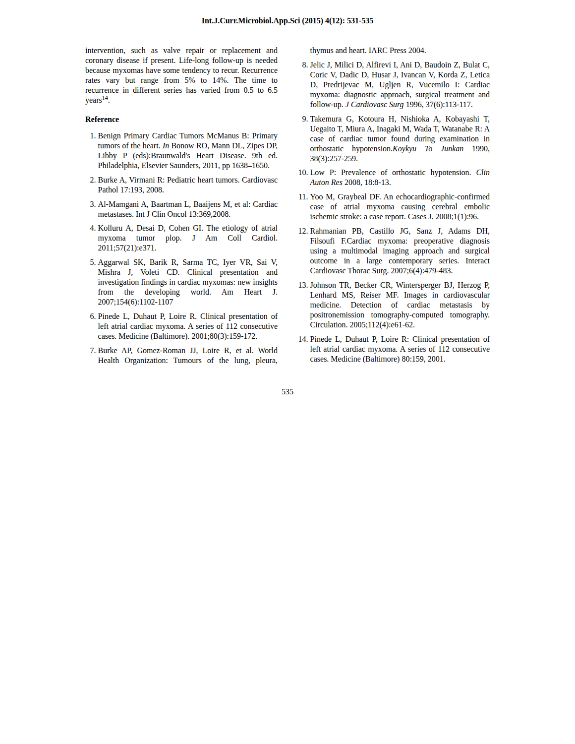Int.J.Curr.Microbiol.App.Sci (2015) 4(12): 531-535
intervention, such as valve repair or replacement and coronary disease if present. Life-long follow-up is needed because myxomas have some tendency to recur. Recurrence rates vary but range from 5% to 14%. The time to recurrence in different series has varied from 0.5 to 6.5 years14.
Reference
Benign Primary Cardiac Tumors McManus B: Primary tumors of the heart. In Bonow RO, Mann DL, Zipes DP, Libby P (eds):Braunwald's Heart Disease. 9th ed. Philadelphia, Elsevier Saunders, 2011, pp 1638–1650.
Burke A, Virmani R: Pediatric heart tumors. Cardiovasc Pathol 17:193, 2008.
Al-Mamgani A, Baartman L, Baaijens M, et al: Cardiac metastases. Int J Clin Oncol 13:369,2008.
Kolluru A, Desai D, Cohen GI. The etiology of atrial myxoma tumor plop. J Am Coll Cardiol. 2011;57(21):e371.
Aggarwal SK, Barik R, Sarma TC, Iyer VR, Sai V, Mishra J, Voleti CD. Clinical presentation and investigation findings in cardiac myxomas: new insights from the developing world. Am Heart J. 2007;154(6):1102-1107
Pinede L, Duhaut P, Loire R. Clinical presentation of left atrial cardiac myxoma. A series of 112 consecutive cases. Medicine (Baltimore). 2001;80(3):159-172.
Burke AP, Gomez-Roman JJ, Loire R, et al. World Health Organization: Tumours of the lung, pleura, thymus and heart. IARC Press 2004.
Jelic J, Milici D, Alfirevi I, Ani D, Baudoin Z, Bulat C, Coric V, Dadic D, Husar J, Ivancan V, Korda Z, Letica D, Predrijevac M, Ugljen R, Vucemilo I: Cardiac myxoma: diagnostic approach, surgical treatment and follow-up. J Cardiovasc Surg 1996, 37(6):113-117.
Takemura G, Kotoura H, Nishioka A, Kobayashi T, Uegaito T, Miura A, Inagaki M, Wada T, Watanabe R: A case of cardiac tumor found during examination in orthostatic hypotension.Koykyu To Junkan 1990, 38(3):257-259.
Low P: Prevalence of orthostatic hypotension. Clin Auton Res 2008, 18:8-13.
Yoo M, Graybeal DF. An echocardiographic-confirmed case of atrial myxoma causing cerebral embolic ischemic stroke: a case report. Cases J. 2008;1(1):96.
Rahmanian PB, Castillo JG, Sanz J, Adams DH, Filsoufi F.Cardiac myxoma: preoperative diagnosis using a multimodal imaging approach and surgical outcome in a large contemporary series. Interact Cardiovasc Thorac Surg. 2007;6(4):479-483.
Johnson TR, Becker CR, Wintersperger BJ, Herzog P, Lenhard MS, Reiser MF. Images in cardiovascular medicine. Detection of cardiac metastasis by positronemission tomography-computed tomography. Circulation. 2005;112(4):e61-62.
Pinede L, Duhaut P, Loire R: Clinical presentation of left atrial cardiac myxoma. A series of 112 consecutive cases. Medicine (Baltimore) 80:159, 2001.
535